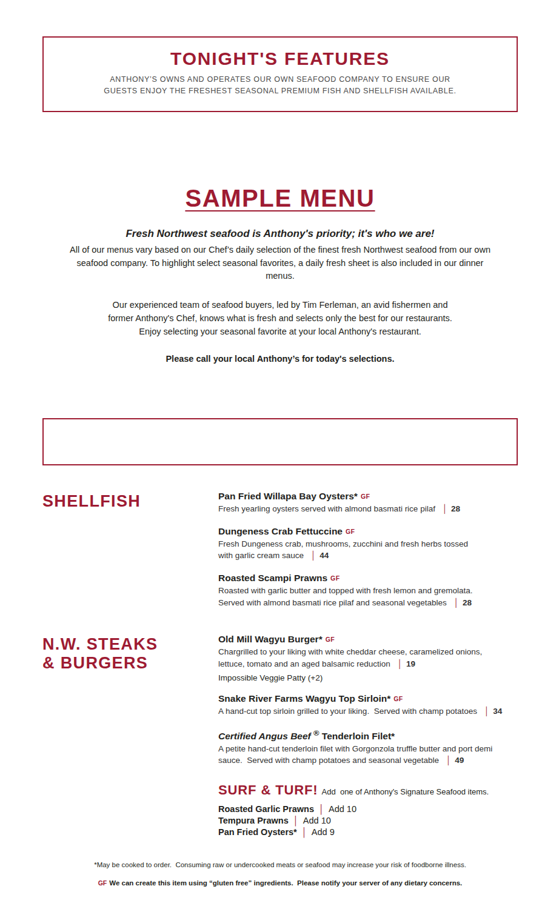Tonight's Features
Anthony’s owns and operates our own seafood company to ensure our
guests enjoy the freshest seasonal premium fish and shellfish available.
SAMPLE MENU
Fresh Northwest seafood is Anthony's priority; it's who we are!
All of our menus vary based on our Chef’s daily selection of the finest fresh Northwest seafood from our own seafood company. To highlight select seasonal favorites, a daily fresh sheet is also included in our dinner menus.
Our experienced team of seafood buyers, led by Tim Ferleman, an avid fishermen and
former Anthony's Chef, knows what is fresh and selects only the best for our restaurants.
Enjoy selecting your seasonal favorite at your local Anthony's restaurant.
Please call your local Anthony’s for today's selections.
Shellfish
Pan Fried Willapa Bay Oysters*GF
Fresh yearling oysters served with almond basmati rice pilaf 28
Dungeness Crab FettuccineGF
Fresh Dungeness crab, mushrooms, zucchini and fresh herbs tossed
with garlic cream sauce 44
Roasted Scampi PrawnsGF
Roasted with garlic butter and topped with fresh lemon and gremolata.
Served with almond basmati rice pilaf and seasonal vegetables 28
N.W. Steaks
& Burgers
Old Mill Wagyu Burger*GF
Chargrilled to your liking with white cheddar cheese, caramelized onions,
lettuce, tomato and an aged balsamic reduction 19
Impossible Veggie Patty (+2)
Snake River Farms Wagyu Top Sirloin*GF
A hand-cut top sirloin grilled to your liking. Served with champ potatoes 34
Certified Angus Beef ® Tenderloin Filet*
A petite hand-cut tenderloin filet with Gorgonzola truffle butter and port demi
sauce. Served with champ potatoes and seasonal vegetable 49
Surf & Turf!
Add one of Anthony's Signature Seafood items.
Roasted Garlic Prawns Add 10
Tempura Prawns Add 10
Pan Fried Oysters*Add 9
*May be cooked to order. Consuming raw or undercooked meats or seafood may increase your risk of foodborne illness.
GF We can create this item using “gluten free” ingredients. Please notify your server of any dietary concerns.